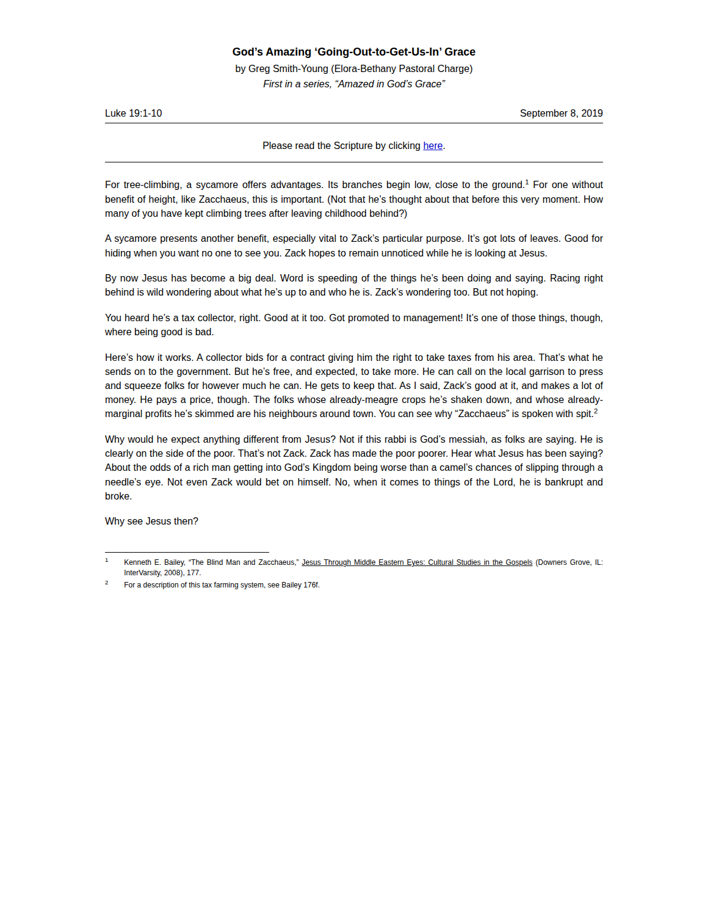God’s Amazing ‘Going-Out-to-Get-Us-In’ Grace
by Greg Smith-Young (Elora-Bethany Pastoral Charge)
First in a series, “Amazed in God’s Grace”
Luke 19:1-10 September 8, 2019
Please read the Scripture by clicking here.
For tree-climbing, a sycamore offers advantages. Its branches begin low, close to the ground.1 For one without benefit of height, like Zacchaeus, this is important. (Not that he’s thought about that before this very moment. How many of you have kept climbing trees after leaving childhood behind?)
A sycamore presents another benefit, especially vital to Zack’s particular purpose. It’s got lots of leaves. Good for hiding when you want no one to see you. Zack hopes to remain unnoticed while he is looking at Jesus.
By now Jesus has become a big deal. Word is speeding of the things he’s been doing and saying. Racing right behind is wild wondering about what he’s up to and who he is. Zack’s wondering too. But not hoping.
You heard he’s a tax collector, right. Good at it too. Got promoted to management! It’s one of those things, though, where being good is bad.
Here’s how it works. A collector bids for a contract giving him the right to take taxes from his area. That’s what he sends on to the government. But he’s free, and expected, to take more. He can call on the local garrison to press and squeeze folks for however much he can. He gets to keep that. As I said, Zack’s good at it, and makes a lot of money. He pays a price, though. The folks whose already-meagre crops he’s shaken down, and whose already-marginal profits he’s skimmed are his neighbours around town. You can see why “Zacchaeus” is spoken with spit.2
Why would he expect anything different from Jesus? Not if this rabbi is God’s messiah, as folks are saying. He is clearly on the side of the poor. That’s not Zack. Zack has made the poor poorer. Hear what Jesus has been saying? About the odds of a rich man getting into God’s Kingdom being worse than a camel’s chances of slipping through a needle’s eye. Not even Zack would bet on himself. No, when it comes to things of the Lord, he is bankrupt and broke.
Why see Jesus then?
Kenneth E. Bailey, “The Blind Man and Zacchaeus,” Jesus Through Middle Eastern Eyes: Cultural Studies in the Gospels (Downers Grove, IL: InterVarsity, 2008), 177.
For a description of this tax farming system, see Bailey 176f.